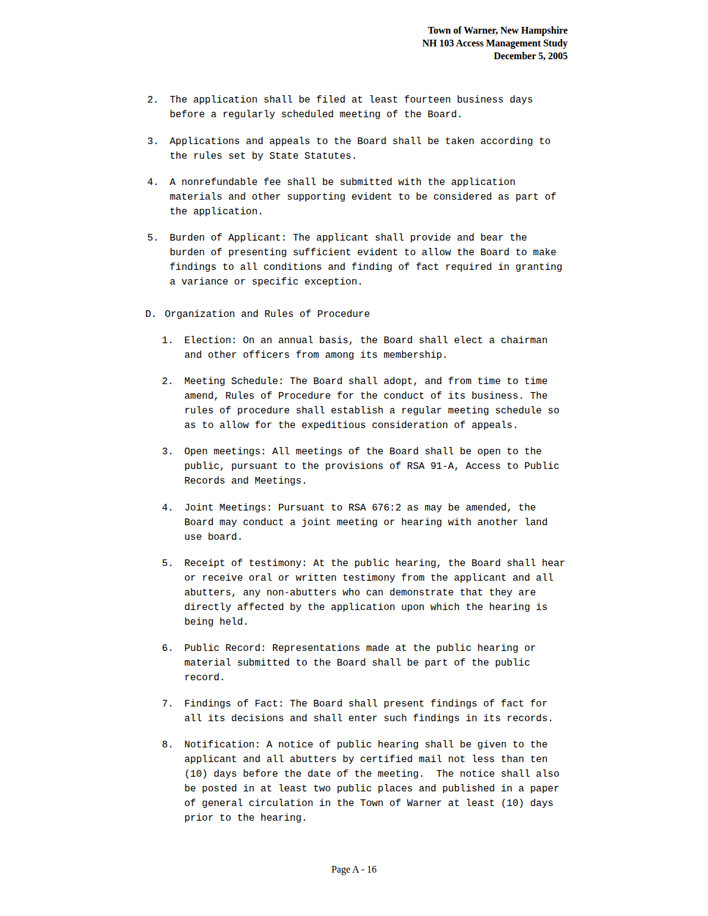Town of Warner, New Hampshire
NH 103 Access Management Study
December 5, 2005
The application shall be filed at least fourteen business days before a regularly scheduled meeting of the Board.
Applications and appeals to the Board shall be taken according to the rules set by State Statutes.
A nonrefundable fee shall be submitted with the application materials and other supporting evident to be considered as part of the application.
Burden of Applicant: The applicant shall provide and bear the burden of presenting sufficient evident to allow the Board to make findings to all conditions and finding of fact required in granting a variance or specific exception.
D. Organization and Rules of Procedure
Election: On an annual basis, the Board shall elect a chairman and other officers from among its membership.
Meeting Schedule: The Board shall adopt, and from time to time amend, Rules of Procedure for the conduct of its business. The rules of procedure shall establish a regular meeting schedule so as to allow for the expeditious consideration of appeals.
Open meetings: All meetings of the Board shall be open to the public, pursuant to the provisions of RSA 91-A, Access to Public Records and Meetings.
Joint Meetings: Pursuant to RSA 676:2 as may be amended, the Board may conduct a joint meeting or hearing with another land use board.
Receipt of testimony: At the public hearing, the Board shall hear or receive oral or written testimony from the applicant and all abutters, any non-abutters who can demonstrate that they are directly affected by the application upon which the hearing is being held.
Public Record: Representations made at the public hearing or material submitted to the Board shall be part of the public record.
Findings of Fact: The Board shall present findings of fact for all its decisions and shall enter such findings in its records.
Notification: A notice of public hearing shall be given to the applicant and all abutters by certified mail not less than ten (10) days before the date of the meeting. The notice shall also be posted in at least two public places and published in a paper of general circulation in the Town of Warner at least (10) days prior to the hearing.
Page A - 16